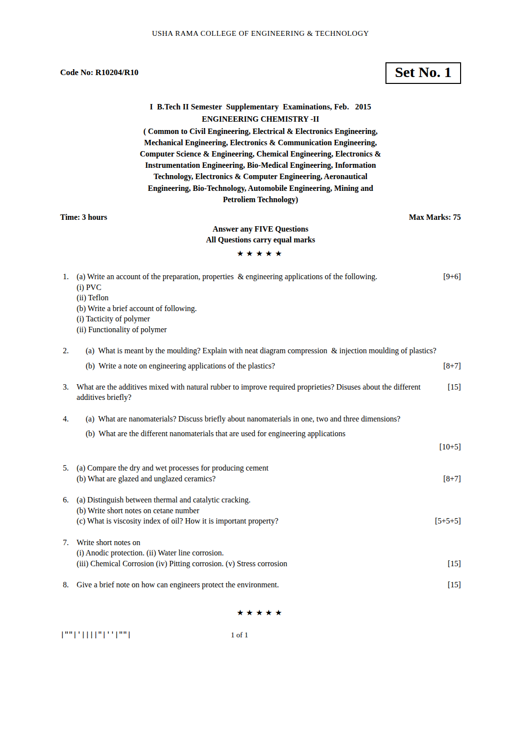USHA RAMA COLLEGE OF ENGINEERING & TECHNOLOGY
Code No: R10204/R10
Set No. 1
I B.Tech II Semester Supplementary Examinations, Feb. 2015
ENGINEERING CHEMISTRY -II
( Common to Civil Engineering, Electrical & Electronics Engineering,
Mechanical Engineering, Electronics & Communication Engineering,
Computer Science & Engineering, Chemical Engineering, Electronics &
Instrumentation Engineering, Bio-Medical Engineering, Information
Technology, Electronics & Computer Engineering, Aeronautical
Engineering, Bio-Technology, Automobile Engineering, Mining and
Petroliem Technology)
Time: 3 hours Max Marks: 75
Answer any FIVE Questions
All Questions carry equal marks
★★★★★
(a) Write an account of the preparation, properties & engineering applications of the following.
(i) PVC
(ii) Teflon
(b) Write a brief account of following.
(i) Tacticity of polymer
(ii) Functionality of polymer
[9+6]
(a) What is meant by the moulding? Explain with neat diagram compression & injection moulding of plastics?
(b) Write a note on engineering applications of the plastics?
[8+7]
What are the additives mixed with natural rubber to improve required proprieties? Disuses about the different additives briefly?
[15]
(a) What are nanomaterials? Discuss briefly about nanomaterials in one, two and three dimensions?
(b) What are the different nanomaterials that are used for engineering applications
[10+5]
(a) Compare the dry and wet processes for producing cement
(b) What are glazed and unglazed ceramics?
[8+7]
(a) Distinguish between thermal and catalytic cracking.
(b) Write short notes on cetane number
(c) What is viscosity index of oil? How it is important property?
[5+5+5]
Write short notes on
(i) Anodic protection. (ii) Water line corrosion.
(iii) Chemical Corrosion (iv) Pitting corrosion. (v) Stress corrosion
[15]
Give a brief note on how can engineers protect the environment.
[15]
★★★★★
|""|'||||"|''|""|
1 of 1